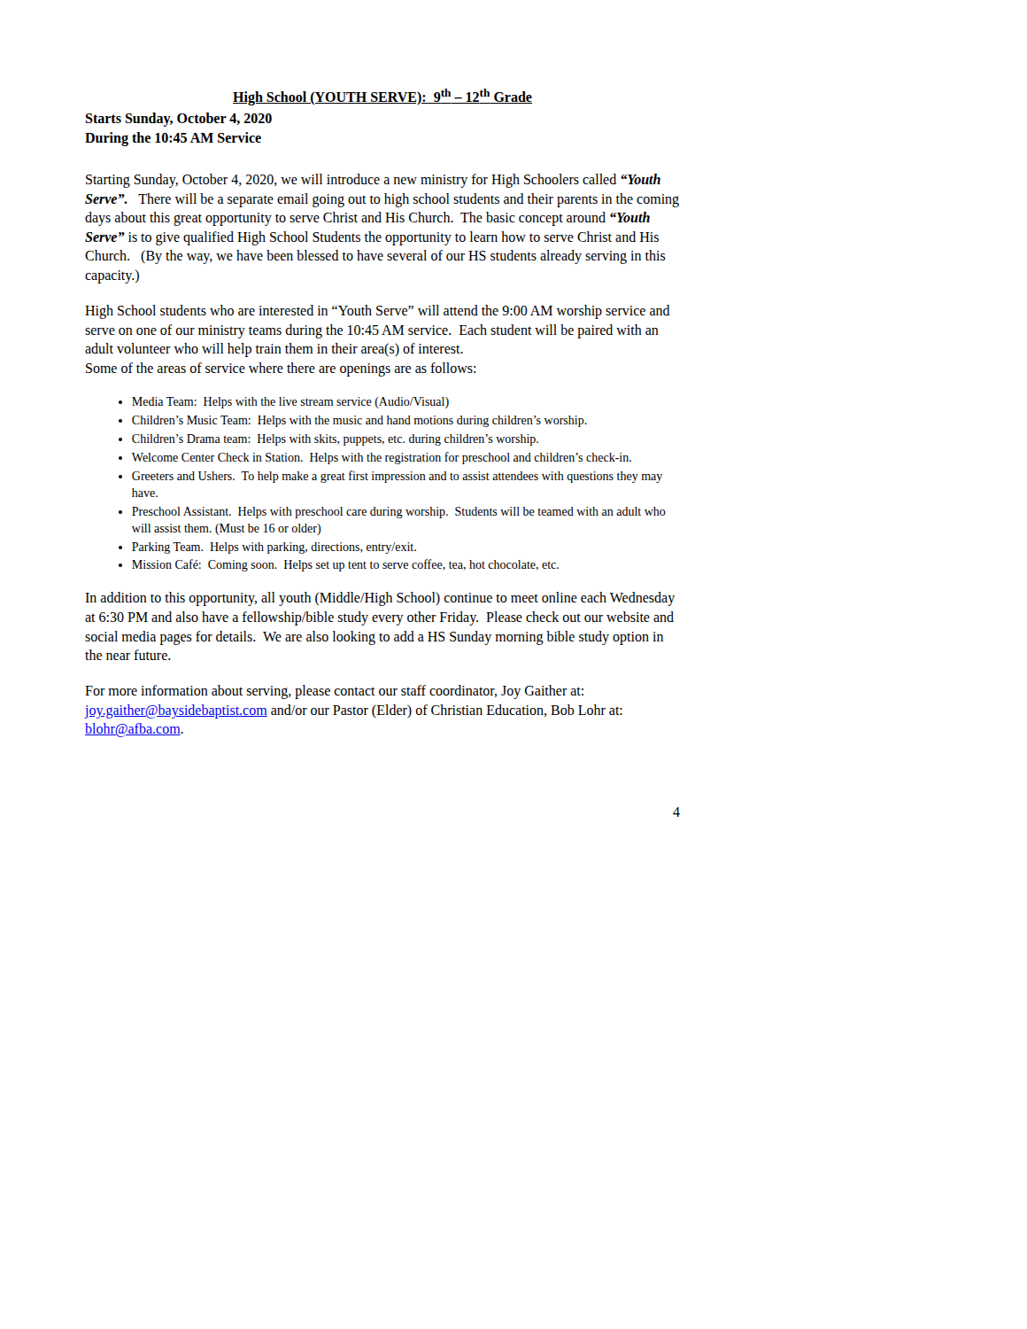High School (YOUTH SERVE): 9th – 12th Grade
Starts Sunday, October 4, 2020
During the 10:45 AM Service
Starting Sunday, October 4, 2020, we will introduce a new ministry for High Schoolers called “Youth Serve”. There will be a separate email going out to high school students and their parents in the coming days about this great opportunity to serve Christ and His Church. The basic concept around “Youth Serve” is to give qualified High School Students the opportunity to learn how to serve Christ and His Church. (By the way, we have been blessed to have several of our HS students already serving in this capacity.)
High School students who are interested in “Youth Serve” will attend the 9:00 AM worship service and serve on one of our ministry teams during the 10:45 AM service. Each student will be paired with an adult volunteer who will help train them in their area(s) of interest.
Some of the areas of service where there are openings are as follows:
Media Team: Helps with the live stream service (Audio/Visual)
Children’s Music Team: Helps with the music and hand motions during children’s worship.
Children’s Drama team: Helps with skits, puppets, etc. during children’s worship.
Welcome Center Check in Station. Helps with the registration for preschool and children’s check-in.
Greeters and Ushers. To help make a great first impression and to assist attendees with questions they may have.
Preschool Assistant. Helps with preschool care during worship. Students will be teamed with an adult who will assist them. (Must be 16 or older)
Parking Team. Helps with parking, directions, entry/exit.
Mission Café: Coming soon. Helps set up tent to serve coffee, tea, hot chocolate, etc.
In addition to this opportunity, all youth (Middle/High School) continue to meet online each Wednesday at 6:30 PM and also have a fellowship/bible study every other Friday. Please check out our website and social media pages for details. We are also looking to add a HS Sunday morning bible study option in the near future.
For more information about serving, please contact our staff coordinator, Joy Gaither at: joy.gaither@baysidebaptist.com and/or our Pastor (Elder) of Christian Education, Bob Lohr at: blohr@afba.com.
4